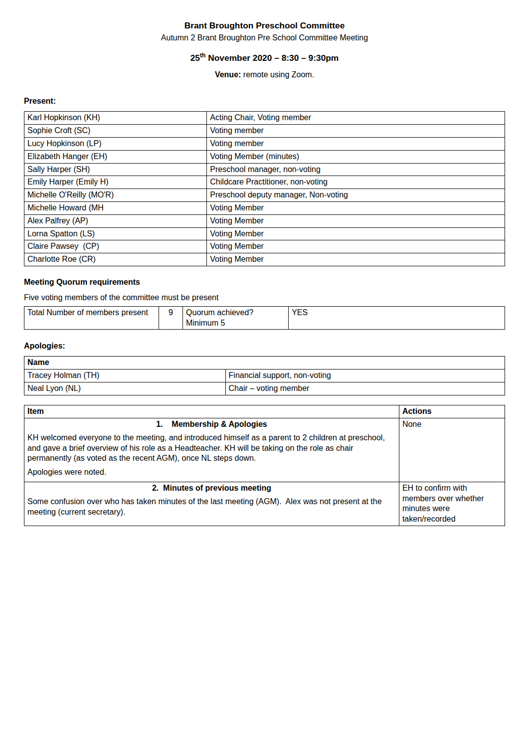Brant Broughton Preschool Committee
Autumn 2 Brant Broughton Pre School Committee Meeting
25th November 2020 – 8:30 – 9:30pm
Venue: remote using Zoom.
Present:
| Karl Hopkinson (KH) | Acting Chair, Voting member |
| Sophie Croft (SC) | Voting member |
| Lucy Hopkinson (LP) | Voting member |
| Elizabeth Hanger (EH) | Voting Member (minutes) |
| Sally Harper (SH) | Preschool manager, non-voting |
| Emily Harper (Emily H) | Childcare Practitioner, non-voting |
| Michelle O'Reilly (MO'R) | Preschool deputy manager, Non-voting |
| Michelle Howard (MH | Voting Member |
| Alex Palfrey (AP) | Voting Member |
| Lorna Spatton (LS) | Voting Member |
| Claire Pawsey (CP) | Voting Member |
| Charlotte Roe (CR) | Voting Member |
Meeting Quorum requirements
Five voting members of the committee must be present
| Total Number of members present | 9 | Quorum achieved? Minimum 5 | YES |
Apologies:
| Name |
| --- |
| Tracey Holman (TH) | Financial support, non-voting |
| Neal Lyon (NL) | Chair – voting member |
| Item | Actions |
| --- | --- |
| 1. Membership & Apologies KH welcomed everyone to the meeting, and introduced himself as a parent to 2 children at preschool, and gave a brief overview of his role as a Headteacher. KH will be taking on the role as chair permanently (as voted as the recent AGM), once NL steps down. Apologies were noted. | None |
| 2. Minutes of previous meeting Some confusion over who has taken minutes of the last meeting (AGM). Alex was not present at the meeting (current secretary). | EH to confirm with members over whether minutes were taken/recorded |